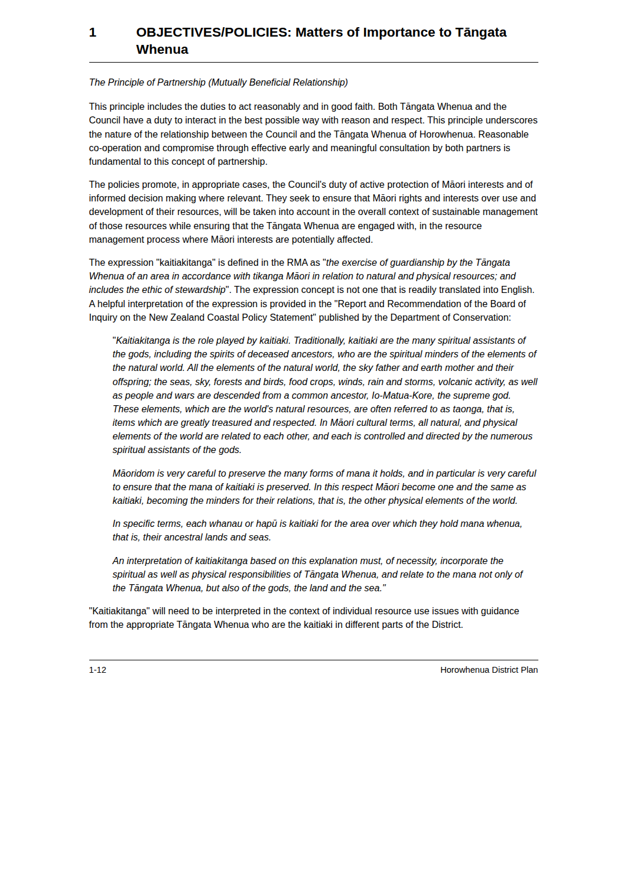1 OBJECTIVES/POLICIES: Matters of Importance to Tāngata Whenua
The Principle of Partnership (Mutually Beneficial Relationship)
This principle includes the duties to act reasonably and in good faith. Both Tāngata Whenua and the Council have a duty to interact in the best possible way with reason and respect. This principle underscores the nature of the relationship between the Council and the Tāngata Whenua of Horowhenua. Reasonable co-operation and compromise through effective early and meaningful consultation by both partners is fundamental to this concept of partnership.
The policies promote, in appropriate cases, the Council's duty of active protection of Māori interests and of informed decision making where relevant. They seek to ensure that Māori rights and interests over use and development of their resources, will be taken into account in the overall context of sustainable management of those resources while ensuring that the Tāngata Whenua are engaged with, in the resource management process where Māori interests are potentially affected.
The expression "kaitiakitanga" is defined in the RMA as "the exercise of guardianship by the Tāngata Whenua of an area in accordance with tikanga Māori in relation to natural and physical resources; and includes the ethic of stewardship". The expression concept is not one that is readily translated into English. A helpful interpretation of the expression is provided in the "Report and Recommendation of the Board of Inquiry on the New Zealand Coastal Policy Statement" published by the Department of Conservation:
"Kaitiakitanga is the role played by kaitiaki. Traditionally, kaitiaki are the many spiritual assistants of the gods, including the spirits of deceased ancestors, who are the spiritual minders of the elements of the natural world. All the elements of the natural world, the sky father and earth mother and their offspring; the seas, sky, forests and birds, food crops, winds, rain and storms, volcanic activity, as well as people and wars are descended from a common ancestor, Io-Matua-Kore, the supreme god. These elements, which are the world's natural resources, are often referred to as taonga, that is, items which are greatly treasured and respected. In Māori cultural terms, all natural, and physical elements of the world are related to each other, and each is controlled and directed by the numerous spiritual assistants of the gods.
Māoridom is very careful to preserve the many forms of mana it holds, and in particular is very careful to ensure that the mana of kaitiaki is preserved. In this respect Māori become one and the same as kaitiaki, becoming the minders for their relations, that is, the other physical elements of the world.
In specific terms, each whanau or hapū is kaitiaki for the area over which they hold mana whenua, that is, their ancestral lands and seas.
An interpretation of kaitiakitanga based on this explanation must, of necessity, incorporate the spiritual as well as physical responsibilities of Tāngata Whenua, and relate to the mana not only of the Tāngata Whenua, but also of the gods, the land and the sea."
"Kaitiakitanga" will need to be interpreted in the context of individual resource use issues with guidance from the appropriate Tāngata Whenua who are the kaitiaki in different parts of the District.
1-12 Horowhenua District Plan